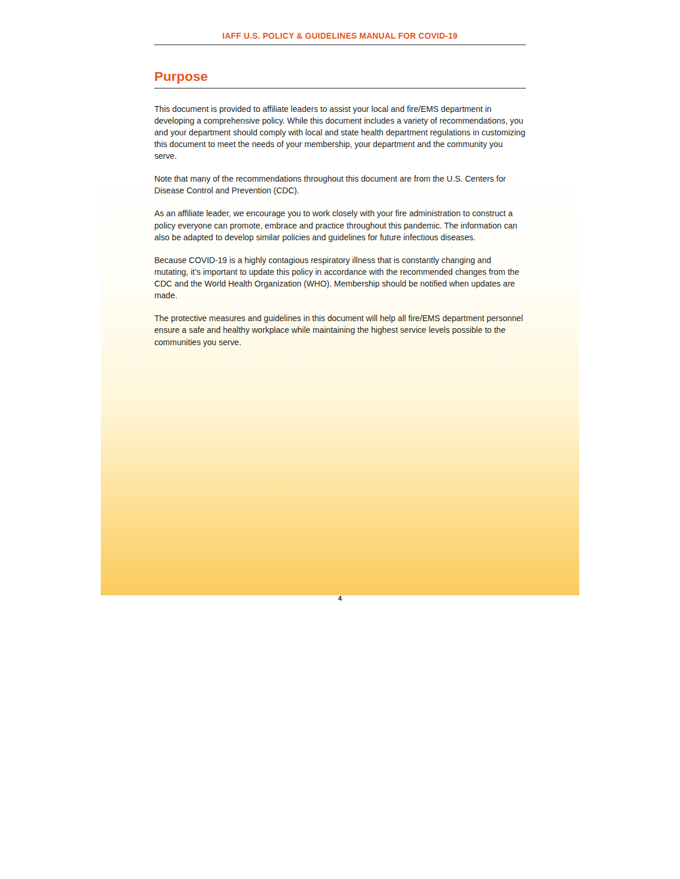IAFF U.S. Policy & Guidelines Manual for COVID-19
Purpose
This document is provided to affiliate leaders to assist your local and fire/EMS department in developing a comprehensive policy. While this document includes a variety of recommendations, you and your department should comply with local and state health department regulations in customizing this document to meet the needs of your membership, your department and the community you serve.
Note that many of the recommendations throughout this document are from the U.S. Centers for Disease Control and Prevention (CDC).
As an affiliate leader, we encourage you to work closely with your fire administration to construct a policy everyone can promote, embrace and practice throughout this pandemic. The information can also be adapted to develop similar policies and guidelines for future infectious diseases.
Because COVID-19 is a highly contagious respiratory illness that is constantly changing and mutating, it’s important to update this policy in accordance with the recommended changes from the CDC and the World Health Organization (WHO). Membership should be notified when updates are made.
The protective measures and guidelines in this document will help all fire/EMS department personnel ensure a safe and healthy workplace while maintaining the highest service levels possible to the communities you serve.
4